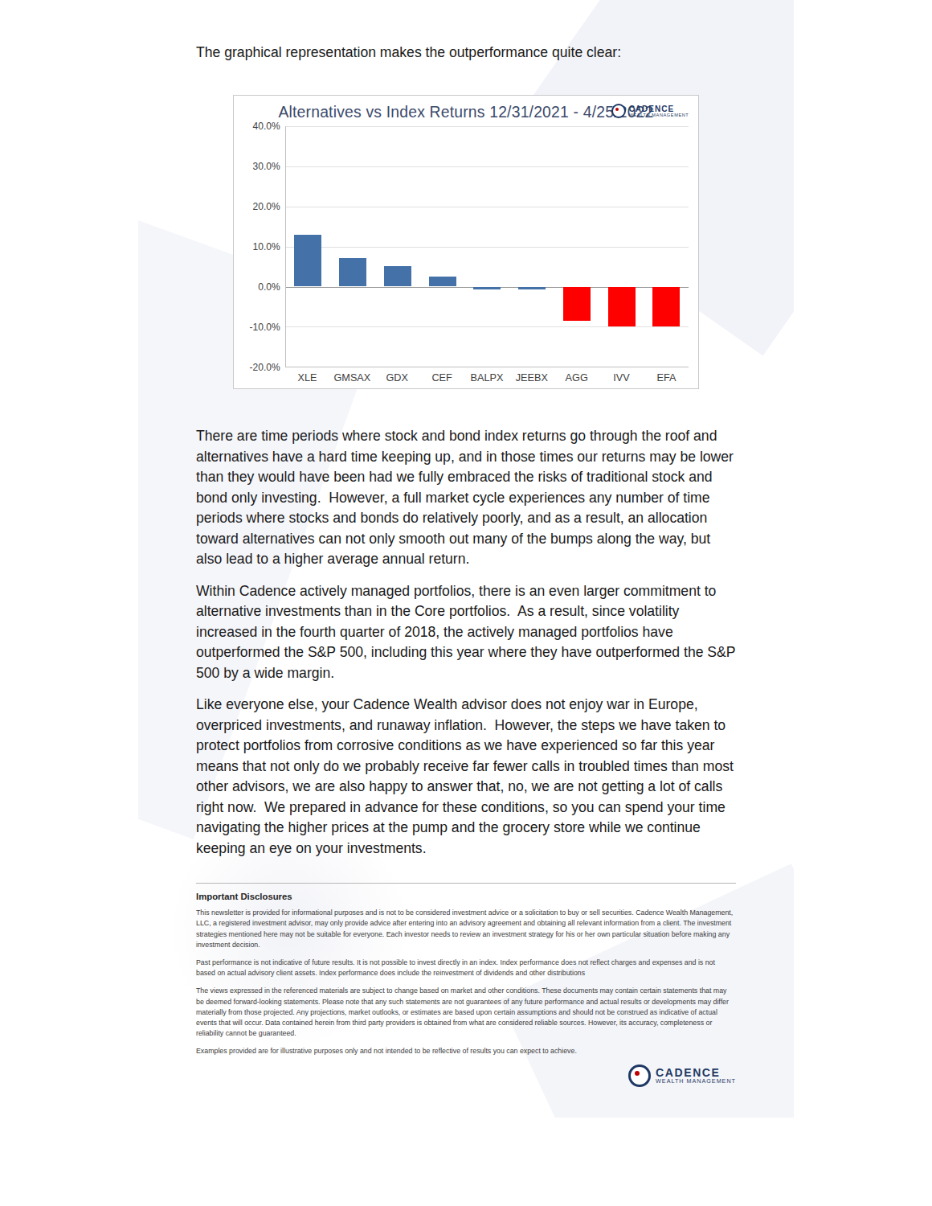The graphical representation makes the outperformance quite clear:
Alternatives vs Index Returns 12/31/2021 - 4/25/2022
CADENCE WEALTH MANAGEMENT
40.0% 30.0% 20.0% 10.0% 0.0% -10.0% -20.0%
XLE
GMSAX
GDX
CEF
BALPX
JEEBX
AGG
IVV
EFA
There are time periods where stock and bond index returns go through the roof and alternatives have a hard time keeping up, and in those times our returns may be lower than they would have been had we fully embraced the risks of traditional stock and bond only investing. However, a full market cycle experiences any number of time periods where stocks and bonds do relatively poorly, and as a result, an allocation toward alternatives can not only smooth out many of the bumps along the way, but also lead to a higher average annual return.
Within Cadence actively managed portfolios, there is an even larger commitment to alternative investments than in the Core portfolios. As a result, since volatility increased in the fourth quarter of 2018, the actively managed portfolios have outperformed the S&P 500, including this year where they have outperformed the S&P 500 by a wide margin.
Like everyone else, your Cadence Wealth advisor does not enjoy war in Europe, overpriced investments, and runaway inflation. However, the steps we have taken to protect portfolios from corrosive conditions as we have experienced so far this year means that not only do we probably receive far fewer calls in troubled times than most other advisors, we are also happy to answer that, no, we are not getting a lot of calls right now. We prepared in advance for these conditions, so you can spend your time navigating the higher prices at the pump and the grocery store while we continue keeping an eye on your investments.
Important Disclosures
This newsletter is provided for informational purposes and is not to be considered investment advice or a solicitation to buy or sell securities. Cadence Wealth Management, LLC, a registered investment advisor, may only provide advice after entering into an advisory agreement and obtaining all relevant information from a client. The investment strategies mentioned here may not be suitable for everyone. Each investor needs to review an investment strategy for his or her own particular situation before making any investment decision.
Past performance is not indicative of future results. It is not possible to invest directly in an index. Index performance does not reflect charges and expenses and is not based on actual advisory client assets. Index performance does include the reinvestment of dividends and other distributions
The views expressed in the referenced materials are subject to change based on market and other conditions. These documents may contain certain statements that may be deemed forward-looking statements. Please note that any such statements are not guarantees of any future performance and actual results or developments may differ materially from those projected. Any projections, market outlooks, or estimates are based upon certain assumptions and should not be construed as indicative of actual events that will occur. Data contained herein from third party providers is obtained from what are considered reliable sources. However, its accuracy, completeness or reliability cannot be guaranteed.
Examples provided are for illustrative purposes only and not intended to be reflective of results you can expect to achieve.
CADENCE WEALTH MANAGEMENT